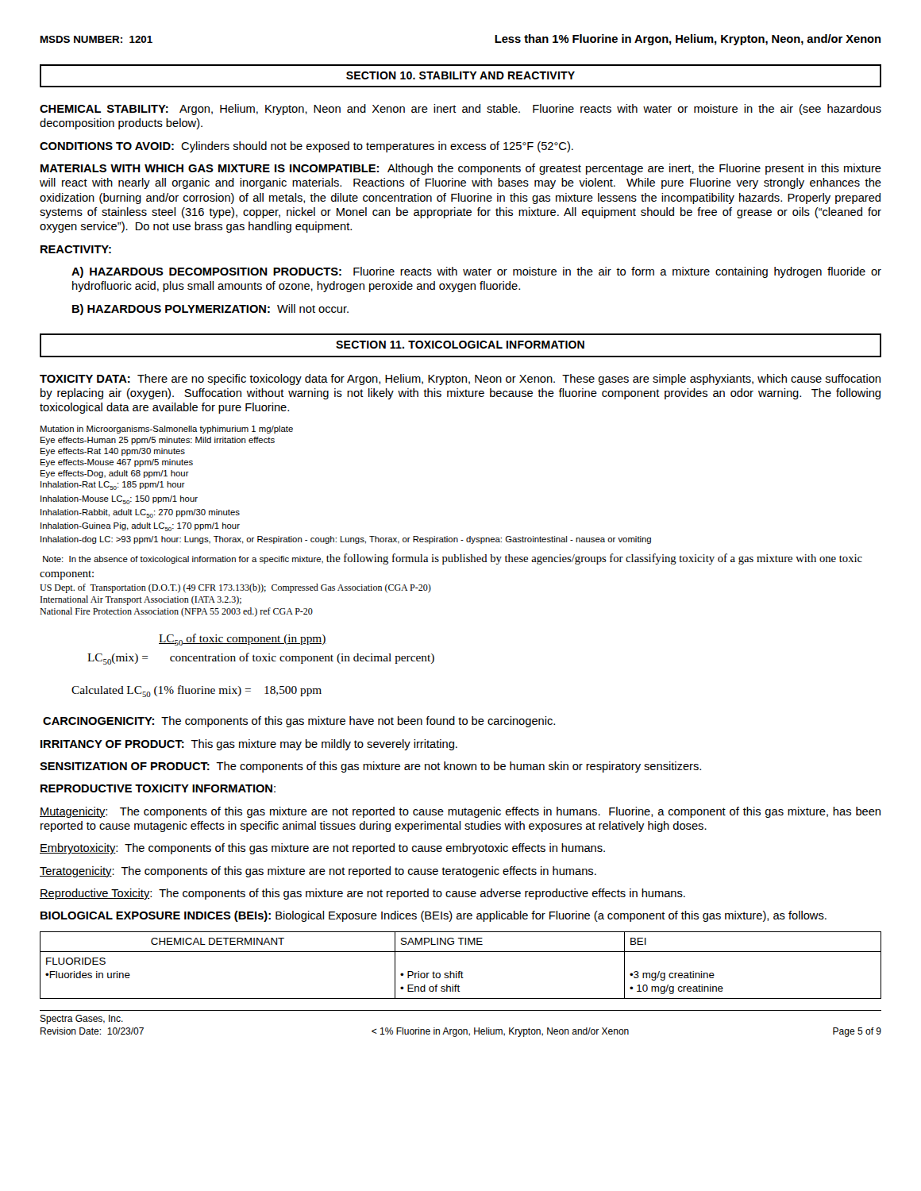MSDS NUMBER: 1201
Less than 1% Fluorine in Argon, Helium, Krypton, Neon, and/or Xenon
SECTION 10. STABILITY AND REACTIVITY
CHEMICAL STABILITY: Argon, Helium, Krypton, Neon and Xenon are inert and stable. Fluorine reacts with water or moisture in the air (see hazardous decomposition products below).
CONDITIONS TO AVOID: Cylinders should not be exposed to temperatures in excess of 125°F (52°C).
MATERIALS WITH WHICH GAS MIXTURE IS INCOMPATIBLE: Although the components of greatest percentage are inert, the Fluorine present in this mixture will react with nearly all organic and inorganic materials. Reactions of Fluorine with bases may be violent. While pure Fluorine very strongly enhances the oxidization (burning and/or corrosion) of all metals, the dilute concentration of Fluorine in this gas mixture lessens the incompatibility hazards. Properly prepared systems of stainless steel (316 type), copper, nickel or Monel can be appropriate for this mixture. All equipment should be free of grease or oils (“cleaned for oxygen service”). Do not use brass gas handling equipment.
REACTIVITY:
A) HAZARDOUS DECOMPOSITION PRODUCTS: Fluorine reacts with water or moisture in the air to form a mixture containing hydrogen fluoride or hydrofluoric acid, plus small amounts of ozone, hydrogen peroxide and oxygen fluoride.
B) HAZARDOUS POLYMERIZATION: Will not occur.
SECTION 11. TOXICOLOGICAL INFORMATION
TOXICITY DATA: There are no specific toxicology data for Argon, Helium, Krypton, Neon or Xenon. These gases are simple asphyxiants, which cause suffocation by replacing air (oxygen). Suffocation without warning is not likely with this mixture because the fluorine component provides an odor warning. The following toxicological data are available for pure Fluorine.
Mutation in Microorganisms-Salmonella typhimurium 1 mg/plate
Eye effects-Human 25 ppm/5 minutes: Mild irritation effects
Eye effects-Rat 140 ppm/30 minutes
Eye effects-Mouse 467 ppm/5 minutes
Eye effects-Dog, adult 68 ppm/1 hour
Inhalation-Rat LC50: 185 ppm/1 hour
Inhalation-Mouse LC50: 150 ppm/1 hour
Inhalation-Rabbit, adult LC50: 270 ppm/30 minutes
Inhalation-Guinea Pig, adult LC50: 170 ppm/1 hour
Inhalation-dog LC: >93 ppm/1 hour: Lungs, Thorax, or Respiration - cough: Lungs, Thorax, or Respiration - dyspnea: Gastrointestinal - nausea or vomiting
Note: In the absence of toxicological information for a specific mixture, the following formula is published by these agencies/groups for classifying toxicity of a gas mixture with one toxic component:
US Dept. of Transportation (D.O.T.) (49 CFR 173.133(b)); Compressed Gas Association (CGA P-20)
International Air Transport Association (IATA 3.2.3);
National Fire Protection Association (NFPA 55 2003 ed.) ref CGA P-20
LC50 of toxic component (in ppm)
LC50(mix) = concentration of toxic component (in decimal percent)
Calculated LC50 (1% fluorine mix) = 18,500 ppm
CARCINOGENICITY: The components of this gas mixture have not been found to be carcinogenic.
IRRITANCY OF PRODUCT: This gas mixture may be mildly to severely irritating.
SENSITIZATION OF PRODUCT: The components of this gas mixture are not known to be human skin or respiratory sensitizers.
REPRODUCTIVE TOXICITY INFORMATION:
Mutagenicity: The components of this gas mixture are not reported to cause mutagenic effects in humans. Fluorine, a component of this gas mixture, has been reported to cause mutagenic effects in specific animal tissues during experimental studies with exposures at relatively high doses.
Embryotoxicity: The components of this gas mixture are not reported to cause embryotoxic effects in humans.
Teratogenicity: The components of this gas mixture are not reported to cause teratogenic effects in humans.
Reproductive Toxicity: The components of this gas mixture are not reported to cause adverse reproductive effects in humans.
BIOLOGICAL EXPOSURE INDICES (BEIs): Biological Exposure Indices (BEIs) are applicable for Fluorine (a component of this gas mixture), as follows.
| CHEMICAL DETERMINANT | SAMPLING TIME | BEI |
| --- | --- | --- |
| FLUORIDES •Fluorides in urine | • Prior to shift • End of shift | •3 mg/g creatinine • 10 mg/g creatinine |
Spectra Gases, Inc.
Revision Date: 10/23/07
< 1% Fluorine in Argon, Helium, Krypton, Neon and/or Xenon
Page 5 of 9